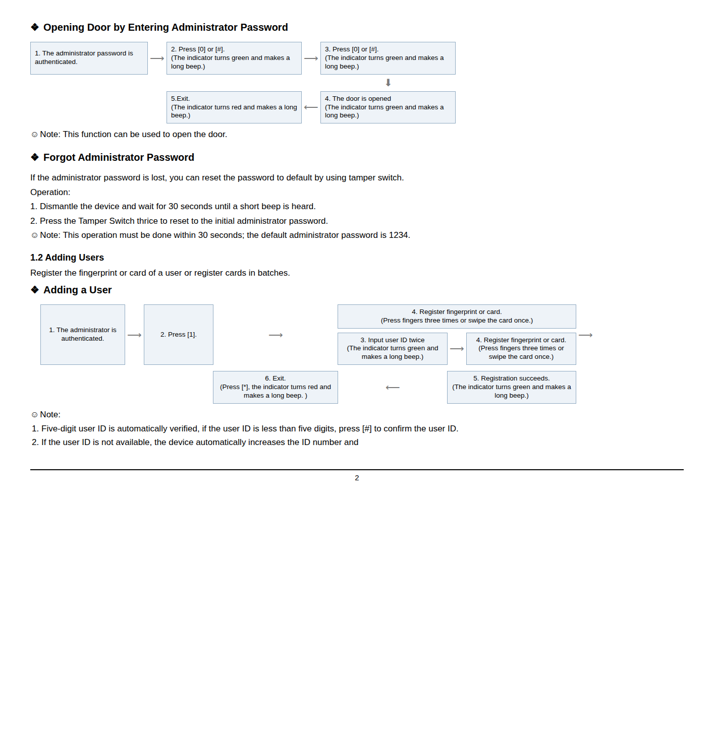Opening Door by Entering Administrator Password
| 1. The administrator password is authenticated. | ⟶ | 2. Press [0] or [#]. (The indicator turns green and makes a long beep.) | ⟶ | 3. Press [0] or [#]. (The indicator turns green and makes a long beep.) |
| | | | | ⬇ |
| | | 5.Exit. (The indicator turns red and makes a long beep.) | ⟵ | 4. The door is opened (The indicator turns green and makes a long beep.) |
Note: This function can be used to open the door.
Forgot Administrator Password
If the administrator password is lost, you can reset the password to default by using tamper switch.
Operation:
1. Dismantle the device and wait for 30 seconds until a short beep is heard.
2. Press the Tamper Switch thrice to reset to the initial administrator password.
Note: This operation must be done within 30 seconds; the default administrator password is 1234.
1.2 Adding Users
Register the fingerprint or card of a user or register cards in batches.
Adding a User
| | 1. The administrator is authenticated. | ⟶ | 2. Press [1]. | ⟶ | 4. Register fingerprint or card. (Press fingers three times or swipe the card once.) | ⟶ |
| 3. Input user ID twice (The indicator turns green and makes a long beep.) | ⟶ | 4. Register fingerprint or card. (Press fingers three times or swipe the card once.) |
| | 6. Exit. (Press [*], the indicator turns red and makes a long beep. ) | ⟵ | 5. Registration succeeds. (The indicator turns green and makes a long beep.) | |
Note:
Five-digit user ID is automatically verified, if the user ID is less than five digits, press [#] to confirm the user ID.
If the user ID is not available, the device automatically increases the ID number and
2